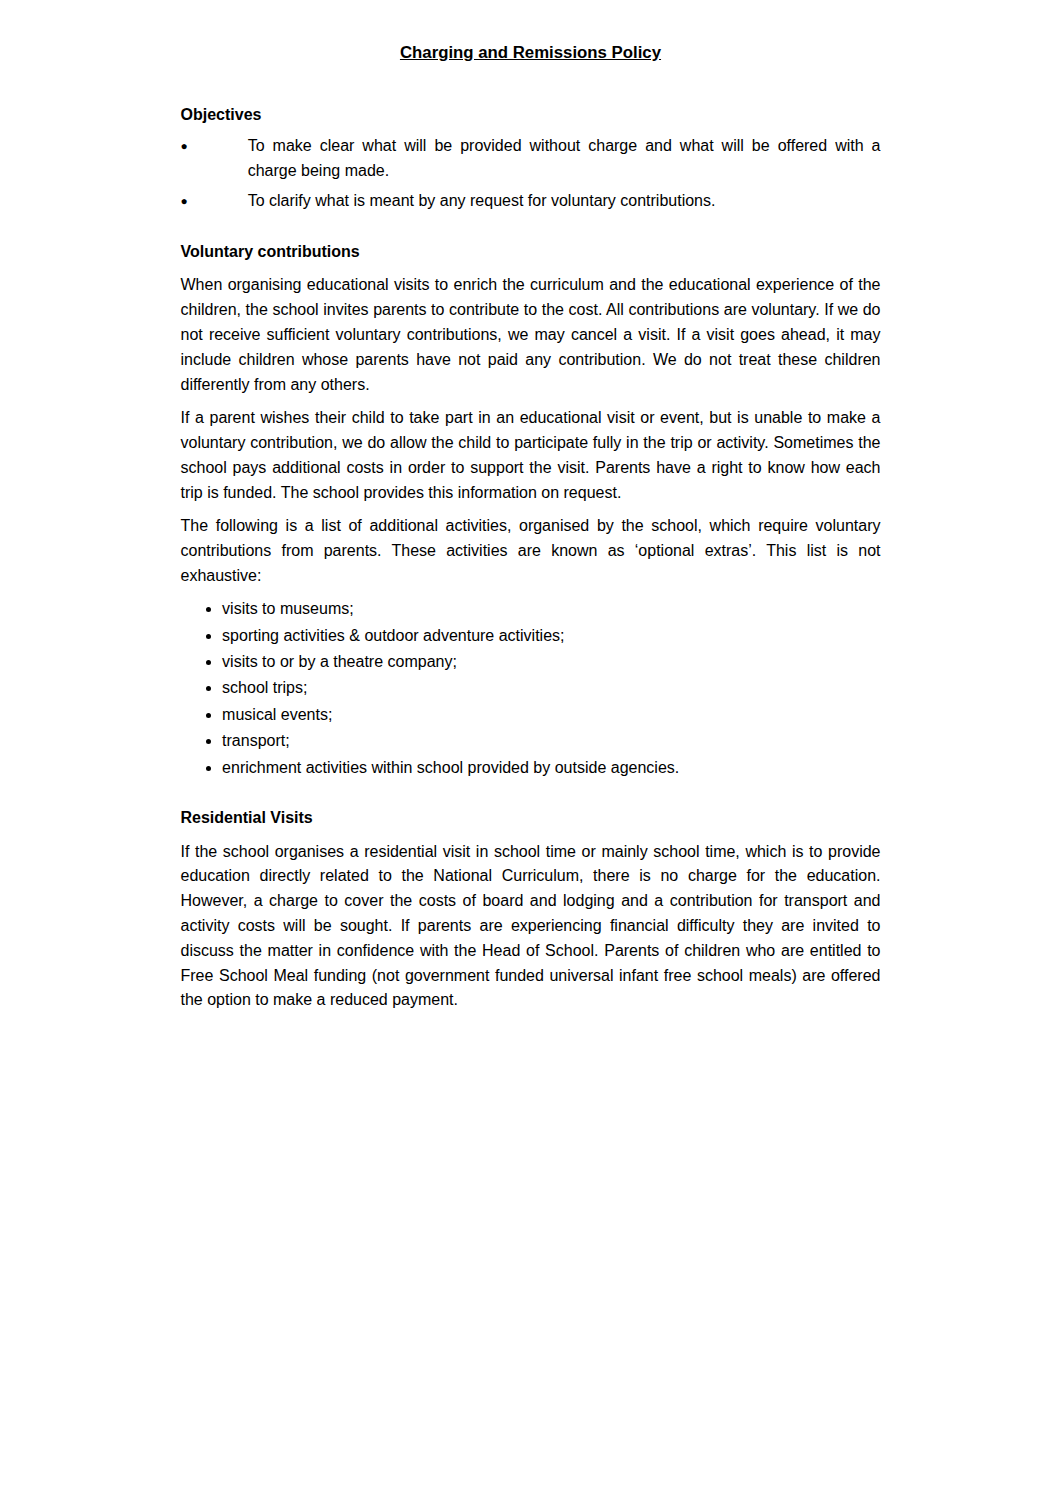Charging and Remissions Policy
Objectives
To make clear what will be provided without charge and what will be offered with a charge being made.
To clarify what is meant by any request for voluntary contributions.
Voluntary contributions
When organising educational visits to enrich the curriculum and the educational experience of the children, the school invites parents to contribute to the cost. All contributions are voluntary. If we do not receive sufficient voluntary contributions, we may cancel a visit. If a visit goes ahead, it may include children whose parents have not paid any contribution. We do not treat these children differently from any others.
If a parent wishes their child to take part in an educational visit or event, but is unable to make a voluntary contribution, we do allow the child to participate fully in the trip or activity. Sometimes the school pays additional costs in order to support the visit. Parents have a right to know how each trip is funded. The school provides this information on request.
The following is a list of additional activities, organised by the school, which require voluntary contributions from parents. These activities are known as ‘optional extras’. This list is not exhaustive:
visits to museums;
sporting activities & outdoor adventure activities;
visits to or by a theatre company;
school trips;
musical events;
transport;
enrichment activities within school provided by outside agencies.
Residential Visits
If the school organises a residential visit in school time or mainly school time, which is to provide education directly related to the National Curriculum, there is no charge for the education. However, a charge to cover the costs of board and lodging and a contribution for transport and activity costs will be sought. If parents are experiencing financial difficulty they are invited to discuss the matter in confidence with the Head of School. Parents of children who are entitled to Free School Meal funding (not government funded universal infant free school meals) are offered the option to make a reduced payment.